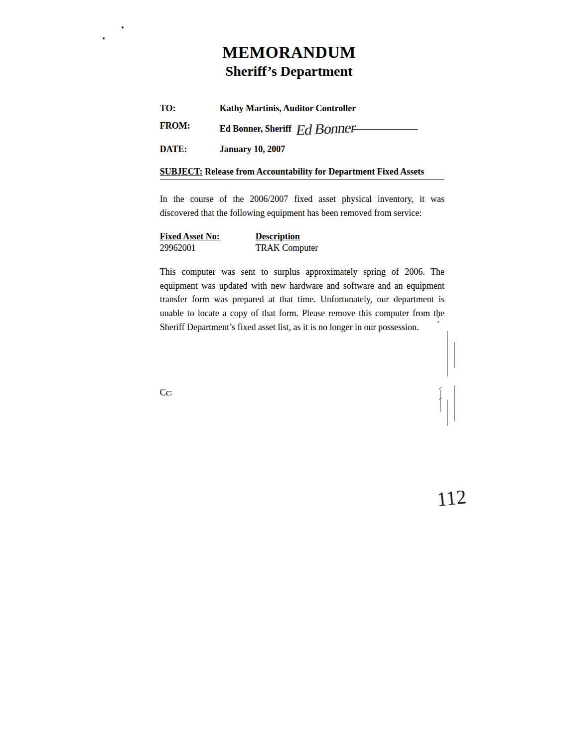MEMORANDUM
Sheriff’s Department
| TO: | Kathy Martinis, Auditor Controller |
| FROM: | Ed Bonner, Sheriff Ed Bonner |
| DATE: | January 10, 2007 |
SUBJECT: Release from Accountability for Department Fixed Assets
In the course of the 2006/2007 fixed asset physical inventory, it was discovered that the following equipment has been removed from service:
| Fixed Asset No: | Description |
| --- | --- |
| 29962001 | TRAK Computer |
This computer was sent to surplus approximately spring of 2006. The equipment was updated with new hardware and software and an equipment transfer form was prepared at that time. Unfortunately, our department is unable to locate a copy of that form. Please remove this computer from the Sheriff Department’s fixed asset list, as it is no longer in our possession.
Cc:
112